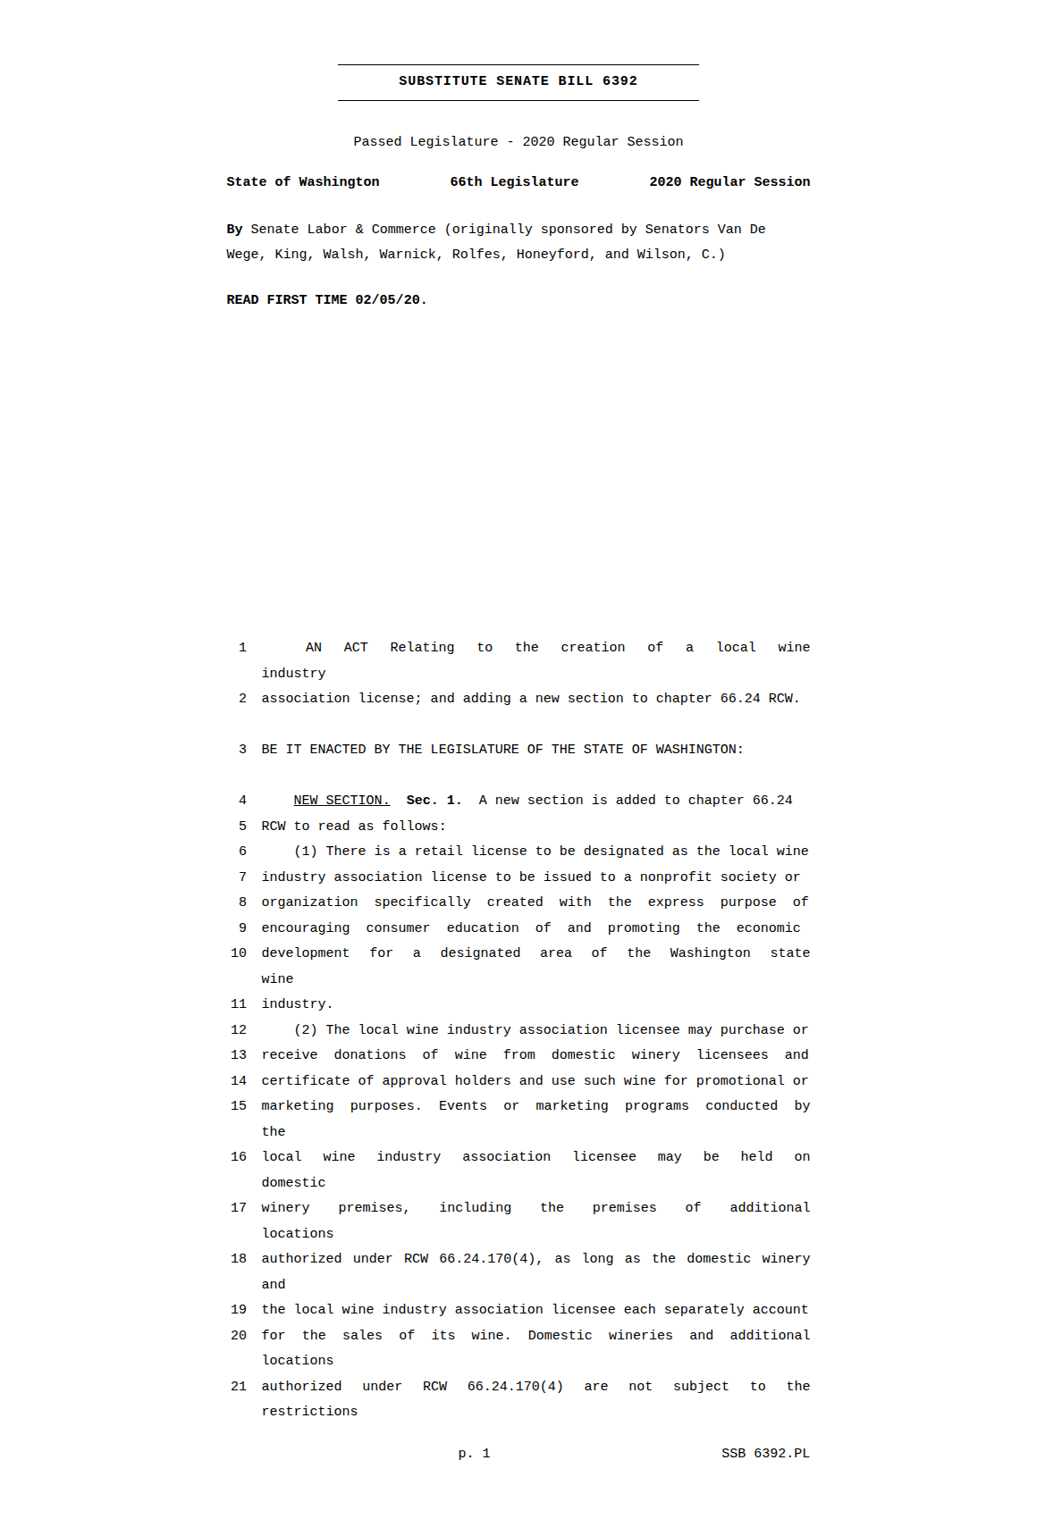SUBSTITUTE SENATE BILL 6392
Passed Legislature - 2020 Regular Session
State of Washington 66th Legislature 2020 Regular Session
By Senate Labor & Commerce (originally sponsored by Senators Van De Wege, King, Walsh, Warnick, Rolfes, Honeyford, and Wilson, C.)
READ FIRST TIME 02/05/20.
1 AN ACT Relating to the creation of a local wine industry
2 association license; and adding a new section to chapter 66.24 RCW.
3 BE IT ENACTED BY THE LEGISLATURE OF THE STATE OF WASHINGTON:
4 NEW SECTION. Sec. 1. A new section is added to chapter 66.24
5 RCW to read as follows:
6 (1) There is a retail license to be designated as the local wine
7 industry association license to be issued to a nonprofit society or
8 organization specifically created with the express purpose of
9 encouraging consumer education of and promoting the economic
10 development for a designated area of the Washington state wine
11 industry.
12 (2) The local wine industry association licensee may purchase or
13 receive donations of wine from domestic winery licensees and
14 certificate of approval holders and use such wine for promotional or
15 marketing purposes. Events or marketing programs conducted by the
16 local wine industry association licensee may be held on domestic
17 winery premises, including the premises of additional locations
18 authorized under RCW 66.24.170(4), as long as the domestic winery and
19 the local wine industry association licensee each separately account
20 for the sales of its wine. Domestic wineries and additional locations
21 authorized under RCW 66.24.170(4) are not subject to the restrictions
p. 1 SSB 6392.PL